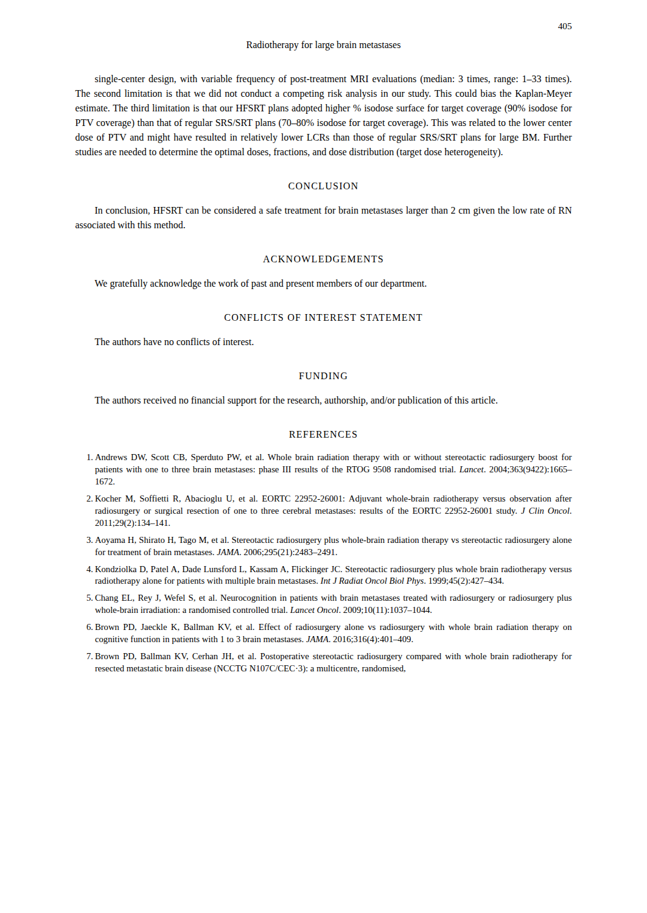405
Radiotherapy for large brain metastases
single-center design, with variable frequency of post-treatment MRI evaluations (median: 3 times, range: 1–33 times). The second limitation is that we did not conduct a competing risk analysis in our study. This could bias the Kaplan-Meyer estimate. The third limitation is that our HFSRT plans adopted higher % isodose surface for target coverage (90% isodose for PTV coverage) than that of regular SRS/SRT plans (70–80% isodose for target coverage). This was related to the lower center dose of PTV and might have resulted in relatively lower LCRs than those of regular SRS/SRT plans for large BM. Further studies are needed to determine the optimal doses, fractions, and dose distribution (target dose heterogeneity).
CONCLUSION
In conclusion, HFSRT can be considered a safe treatment for brain metastases larger than 2 cm given the low rate of RN associated with this method.
ACKNOWLEDGEMENTS
We gratefully acknowledge the work of past and present members of our department.
CONFLICTS OF INTEREST STATEMENT
The authors have no conflicts of interest.
FUNDING
The authors received no financial support for the research, authorship, and/or publication of this article.
REFERENCES
Andrews DW, Scott CB, Sperduto PW, et al. Whole brain radiation therapy with or without stereotactic radiosurgery boost for patients with one to three brain metastases: phase III results of the RTOG 9508 randomised trial. Lancet. 2004;363(9422):1665–1672.
Kocher M, Soffietti R, Abacioglu U, et al. EORTC 22952-26001: Adjuvant whole-brain radiotherapy versus observation after radiosurgery or surgical resection of one to three cerebral metastases: results of the EORTC 22952-26001 study. J Clin Oncol. 2011;29(2):134–141.
Aoyama H, Shirato H, Tago M, et al. Stereotactic radiosurgery plus whole-brain radiation therapy vs stereotactic radiosurgery alone for treatment of brain metastases. JAMA. 2006;295(21):2483–2491.
Kondziolka D, Patel A, Dade Lunsford L, Kassam A, Flickinger JC. Stereotactic radiosurgery plus whole brain radiotherapy versus radiotherapy alone for patients with multiple brain metastases. Int J Radiat Oncol Biol Phys. 1999;45(2):427–434.
Chang EL, Rey J, Wefel S, et al. Neurocognition in patients with brain metastases treated with radiosurgery or radiosurgery plus whole-brain irradiation: a randomised controlled trial. Lancet Oncol. 2009;10(11):1037–1044.
Brown PD, Jaeckle K, Ballman KV, et al. Effect of radiosurgery alone vs radiosurgery with whole brain radiation therapy on cognitive function in patients with 1 to 3 brain metastases. JAMA. 2016;316(4):401–409.
Brown PD, Ballman KV, Cerhan JH, et al. Postoperative stereotactic radiosurgery compared with whole brain radiotherapy for resected metastatic brain disease (NCCTG N107C/CEC·3): a multicentre, randomised,